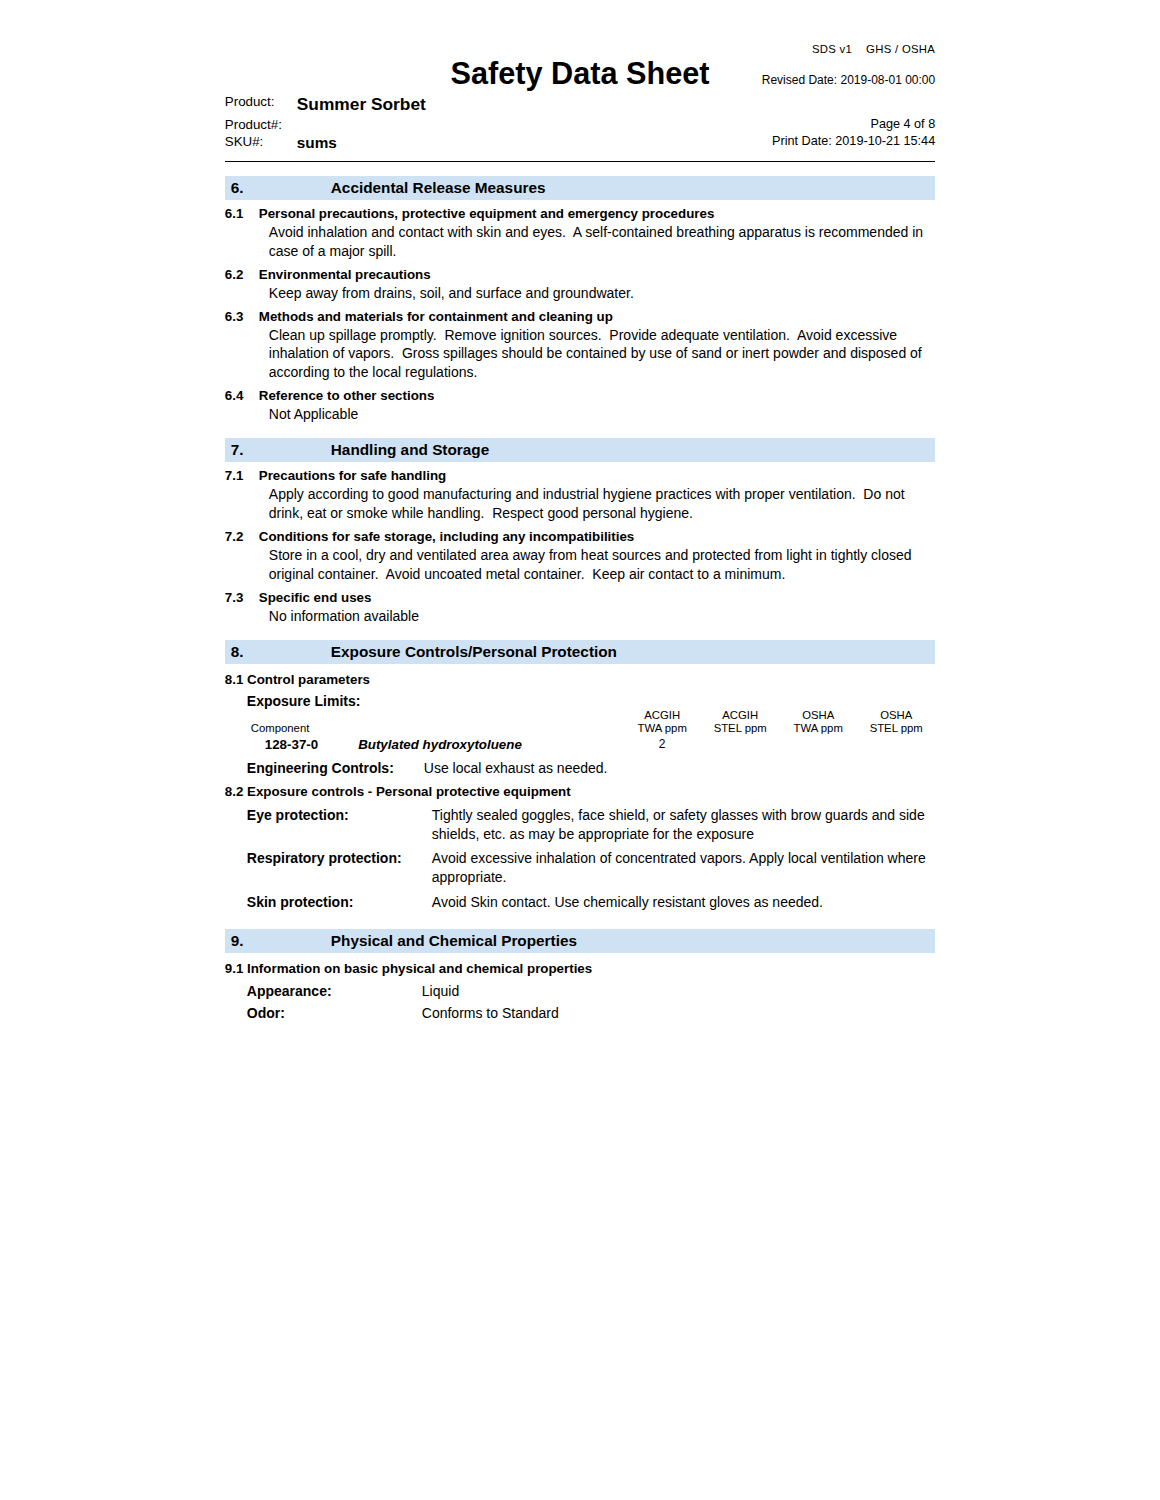SDS v1 GHS / OSHA
Safety Data Sheet
Revised Date: 2019-08-01 00:00
| Product: | Summer Sorbet | |
| Product#: | | Page 4 of 8 |
| SKU#: | sums | Print Date: 2019-10-21 15:44 |
6. Accidental Release Measures
6.1 Personal precautions, protective equipment and emergency procedures
Avoid inhalation and contact with skin and eyes. A self-contained breathing apparatus is recommended in case of a major spill.
6.2 Environmental precautions
Keep away from drains, soil, and surface and groundwater.
6.3 Methods and materials for containment and cleaning up
Clean up spillage promptly. Remove ignition sources. Provide adequate ventilation. Avoid excessive inhalation of vapors. Gross spillages should be contained by use of sand or inert powder and disposed of according to the local regulations.
6.4 Reference to other sections
Not Applicable
7. Handling and Storage
7.1 Precautions for safe handling
Apply according to good manufacturing and industrial hygiene practices with proper ventilation. Do not drink, eat or smoke while handling. Respect good personal hygiene.
7.2 Conditions for safe storage, including any incompatibilities
Store in a cool, dry and ventilated area away from heat sources and protected from light in tightly closed original container. Avoid uncoated metal container. Keep air contact to a minimum.
7.3 Specific end uses
No information available
8. Exposure Controls/Personal Protection
8.1 Control parameters
Exposure Limits:
| Component | ACGIH TWA ppm | ACGIH STEL ppm | OSHA TWA ppm | OSHA STEL ppm |
| --- | --- | --- | --- | --- |
| 128-37-0 Butylated hydroxytoluene | 2 | | | |
Engineering Controls: Use local exhaust as needed.
8.2 Exposure controls - Personal protective equipment
| Eye protection: | Tightly sealed goggles, face shield, or safety glasses with brow guards and side shields, etc. as may be appropriate for the exposure |
| Respiratory protection: | Avoid excessive inhalation of concentrated vapors. Apply local ventilation where appropriate. |
| Skin protection: | Avoid Skin contact. Use chemically resistant gloves as needed. |
9. Physical and Chemical Properties
9.1 Information on basic physical and chemical properties
| Appearance: | Liquid |
| Odor: | Conforms to Standard |